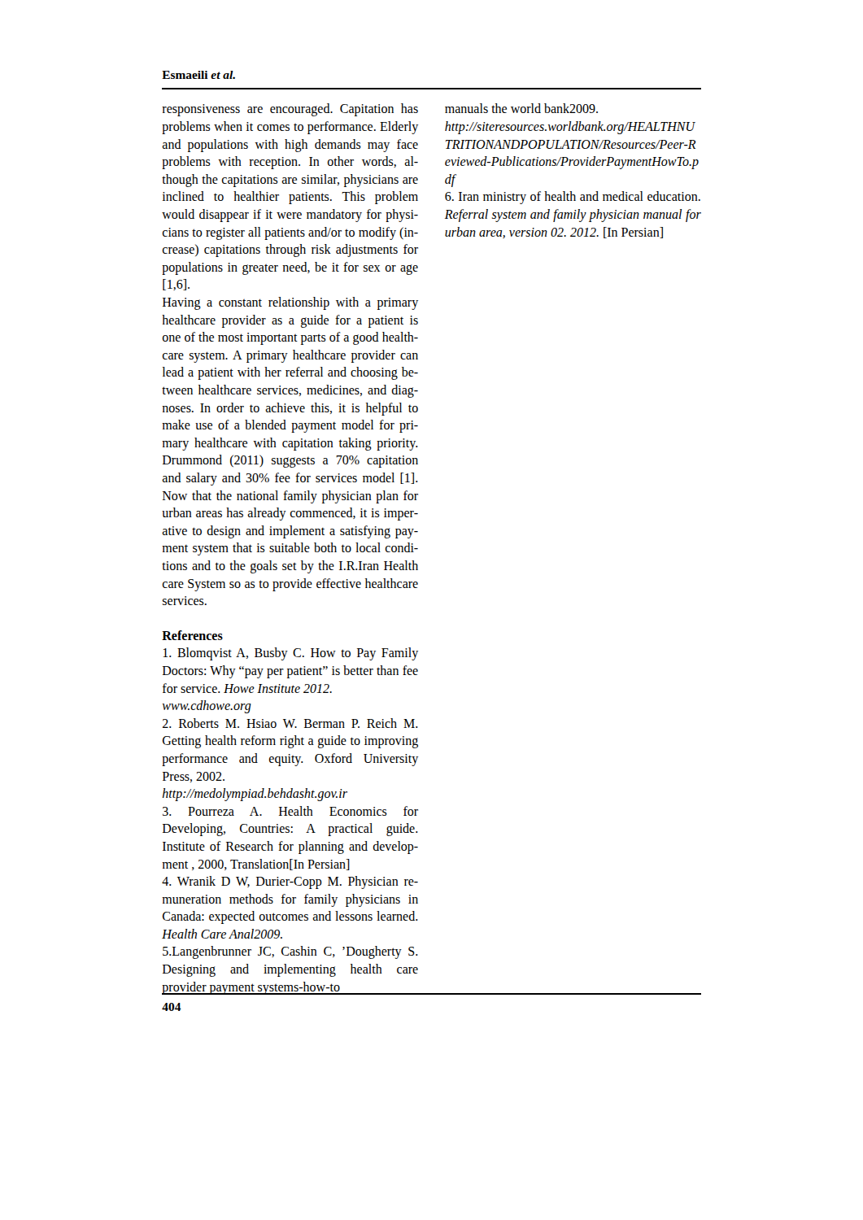Esmaeili et al.
responsiveness are encouraged. Capitation has problems when it comes to performance. Elderly and populations with high demands may face problems with reception. In other words, although the capitations are similar, physicians are inclined to healthier patients. This problem would disappear if it were mandatory for physicians to register all patients and/or to modify (increase) capitations through risk adjustments for populations in greater need, be it for sex or age [1,6].
Having a constant relationship with a primary healthcare provider as a guide for a patient is one of the most important parts of a good healthcare system. A primary healthcare provider can lead a patient with her referral and choosing between healthcare services, medicines, and diagnoses. In order to achieve this, it is helpful to make use of a blended payment model for primary healthcare with capitation taking priority. Drummond (2011) suggests a 70% capitation and salary and 30% fee for services model [1]. Now that the national family physician plan for urban areas has already commenced, it is imperative to design and implement a satisfying payment system that is suitable both to local conditions and to the goals set by the I.R.Iran Health care System so as to provide effective healthcare services.
References
1. Blomqvist A, Busby C. How to Pay Family Doctors: Why “pay per patient” is better than fee for service. Howe Institute 2012.
www.cdhowe.org
2. Roberts M. Hsiao W. Berman P. Reich M. Getting health reform right a guide to improving performance and equity. Oxford University Press, 2002.
http://medolympiad.behdasht.gov.ir
3. Pourreza A. Health Economics for Developing, Countries: A practical guide. Institute of Research for planning and development , 2000, Translation[In Persian]
4. Wranik D W, Durier-Copp M. Physician remuneration methods for family physicians in Canada: expected outcomes and lessons learned. Health Care Anal2009.
5.Langenbrunner JC, Cashin C, ’Dougherty S. Designing and implementing health care provider payment systems-how-to
manuals the world bank2009.
http://siteresources.worldbank.org/HEALTHNUTRITIONANDPOPULATION/Resources/Peer-Reviewed-Publications/ProviderPaymentHowTo.pdf
6. Iran ministry of health and medical education. Referral system and family physician manual for urban area, version 02. 2012. [In Persian]
404